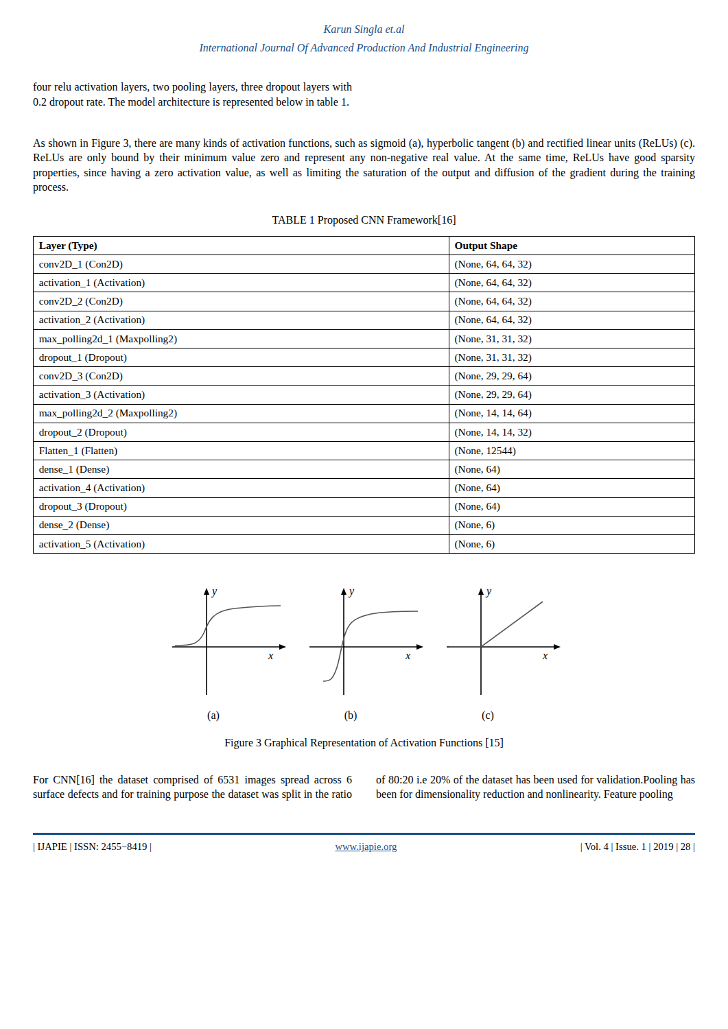Karun Singla et.al
International Journal Of Advanced Production And Industrial Engineering
four relu activation layers, two pooling layers, three dropout layers with 0.2 dropout rate. The model architecture is represented below in table 1.
As shown in Figure 3, there are many kinds of activation functions, such as sigmoid (a), hyperbolic tangent (b) and rectified linear units (ReLUs) (c). ReLUs are only bound by their minimum value zero and represent any non-negative real value. At the same time, ReLUs have good sparsity properties, since having a zero activation value, as well as limiting the saturation of the output and diffusion of the gradient during the training process.
TABLE 1 Proposed CNN Framework[16]
| Layer (Type) | Output Shape |
| --- | --- |
| conv2D_1 (Con2D) | (None, 64, 64, 32) |
| activation_1 (Activation) | (None, 64, 64, 32) |
| conv2D_2 (Con2D) | (None, 64, 64, 32) |
| activation_2 (Activation) | (None, 64, 64, 32) |
| max_polling2d_1 (Maxpolling2) | (None, 31, 31, 32) |
| dropout_1 (Dropout) | (None, 31, 31, 32) |
| conv2D_3 (Con2D) | (None, 29, 29, 64) |
| activation_3 (Activation) | (None, 29, 29, 64) |
| max_polling2d_2 (Maxpolling2) | (None, 14, 14, 64) |
| dropout_2 (Dropout) | (None, 14, 14, 32) |
| Flatten_1 (Flatten) | (None, 12544) |
| dense_1 (Dense) | (None, 64) |
| activation_4 (Activation) | (None, 64) |
| dropout_3 (Dropout) | (None, 64) |
| dense_2 (Dense) | (None, 6) |
| activation_5 (Activation) | (None, 6) |
y x (a) y x (b) y x (c)
Figure 3 Graphical Representation of Activation Functions [15]
For CNN[16] the dataset comprised of 6531 images spread across 6 surface defects and for training purpose the dataset was split in the ratio of 80:20 i.e 20% of the dataset has been used for validation.Pooling has been for dimensionality reduction and nonlinearity. Feature pooling
| IJAPIE | ISSN: 2455−8419 | www.ijapie.org | Vol. 4 | Issue. 1 | 2019 | 28 |